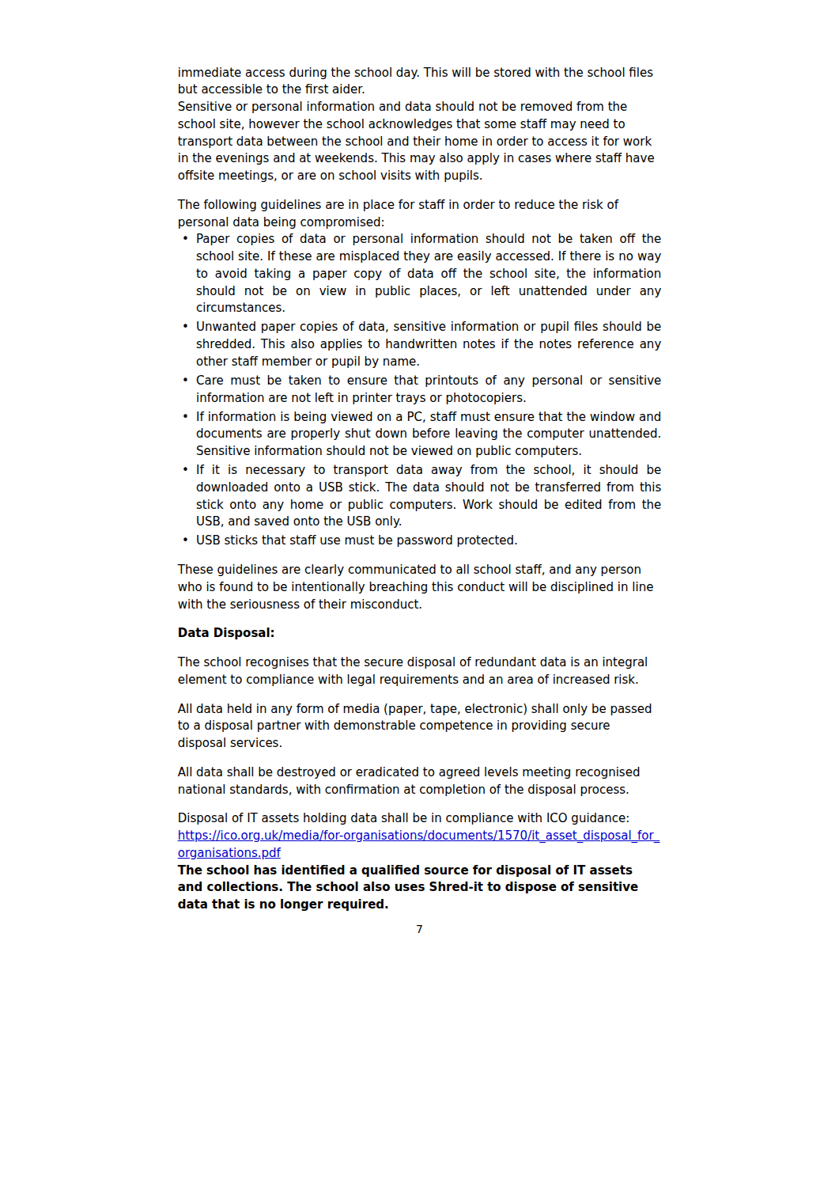immediate access during the school day. This will be stored with the school files but accessible to the first aider.
Sensitive or personal information and data should not be removed from the school site, however the school acknowledges that some staff may need to transport data between the school and their home in order to access it for work in the evenings and at weekends. This may also apply in cases where staff have offsite meetings, or are on school visits with pupils.
The following guidelines are in place for staff in order to reduce the risk of personal data being compromised:
Paper copies of data or personal information should not be taken off the school site. If these are misplaced they are easily accessed. If there is no way to avoid taking a paper copy of data off the school site, the information should not be on view in public places, or left unattended under any circumstances.
Unwanted paper copies of data, sensitive information or pupil files should be shredded. This also applies to handwritten notes if the notes reference any other staff member or pupil by name.
Care must be taken to ensure that printouts of any personal or sensitive information are not left in printer trays or photocopiers.
If information is being viewed on a PC, staff must ensure that the window and documents are properly shut down before leaving the computer unattended. Sensitive information should not be viewed on public computers.
If it is necessary to transport data away from the school, it should be downloaded onto a USB stick. The data should not be transferred from this stick onto any home or public computers. Work should be edited from the USB, and saved onto the USB only.
USB sticks that staff use must be password protected.
These guidelines are clearly communicated to all school staff, and any person who is found to be intentionally breaching this conduct will be disciplined in line with the seriousness of their misconduct.
Data Disposal:
The school recognises that the secure disposal of redundant data is an integral element to compliance with legal requirements and an area of increased risk.
All data held in any form of media (paper, tape, electronic) shall only be passed to a disposal partner with demonstrable competence in providing secure disposal services.
All data shall be destroyed or eradicated to agreed levels meeting recognised national standards, with confirmation at completion of the disposal process.
Disposal of IT assets holding data shall be in compliance with ICO guidance:
https://ico.org.uk/media/for-organisations/documents/1570/it_asset_disposal_for_organisations.pdf
The school has identified a qualified source for disposal of IT assets and collections. The school also uses Shred-it to dispose of sensitive data that is no longer required.
7